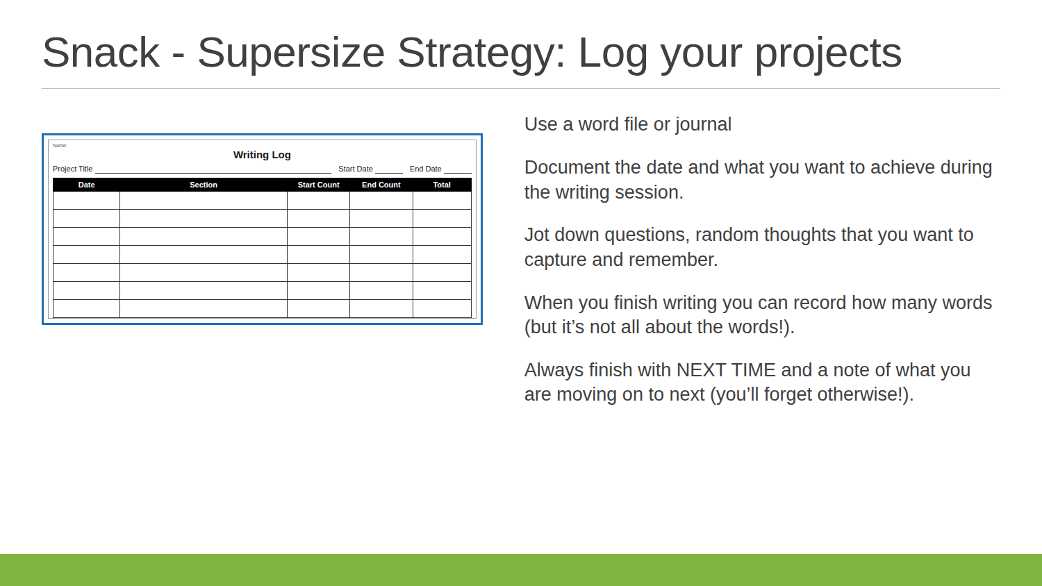Snack - Supersize Strategy: Log your projects
Name:
Writing Log
Project Title Start Date End Date
| Date | Section | Start Count | End Count | Total |
| --- | --- | --- | --- | --- |
Use a word file or journal
Document the date and what you want to achieve during the writing session.
Jot down questions, random thoughts that you want to capture and remember.
When you finish writing you can record how many words (but it’s not all about the words!).
Always finish with NEXT TIME and a note of what you are moving on to next (you’ll forget otherwise!).